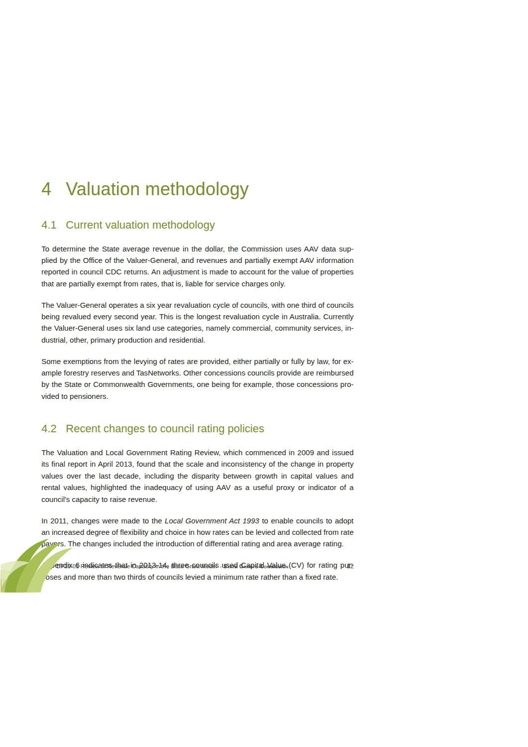4 Valuation methodology
4.1 Current valuation methodology
To determine the State average revenue in the dollar, the Commission uses AAV data supplied by the Office of the Valuer-General, and revenues and partially exempt AAV information reported in council CDC returns. An adjustment is made to account for the value of properties that are partially exempt from rates, that is, liable for service charges only.
The Valuer-General operates a six year revaluation cycle of councils, with one third of councils being revalued every second year. This is the longest revaluation cycle in Australia. Currently the Valuer-General uses six land use categories, namely commercial, community services, industrial, other, primary production and residential.
Some exemptions from the levying of rates are provided, either partially or fully by law, for example forestry reserves and TasNetworks. Other concessions councils provide are reimbursed by the State or Commonwealth Governments, one being for example, those concessions provided to pensioners.
4.2 Recent changes to council rating policies
The Valuation and Local Government Rating Review, which commenced in 2009 and issued its final report in April 2013, found that the scale and inconsistency of the change in property values over the last decade, including the disparity between growth in capital values and rental values, highlighted the inadequacy of using AAV as a useful proxy or indicator of a council's capacity to raise revenue.
In 2011, changes were made to the Local Government Act 1993 to enable councils to adopt an increased degree of flexibility and choice in how rates can be levied and collected from rate payers. The changes included the introduction of differential rating and area average rating.
Appendix 6 indicates that in 2013-14, three councils used Capital Value (CV) for rating purposes and more than two thirds of councils levied a minimum rate rather than a fixed rate.
DP15-01 Review of Revenue Capacity in the Base Grant Model - State Grants Commission
12